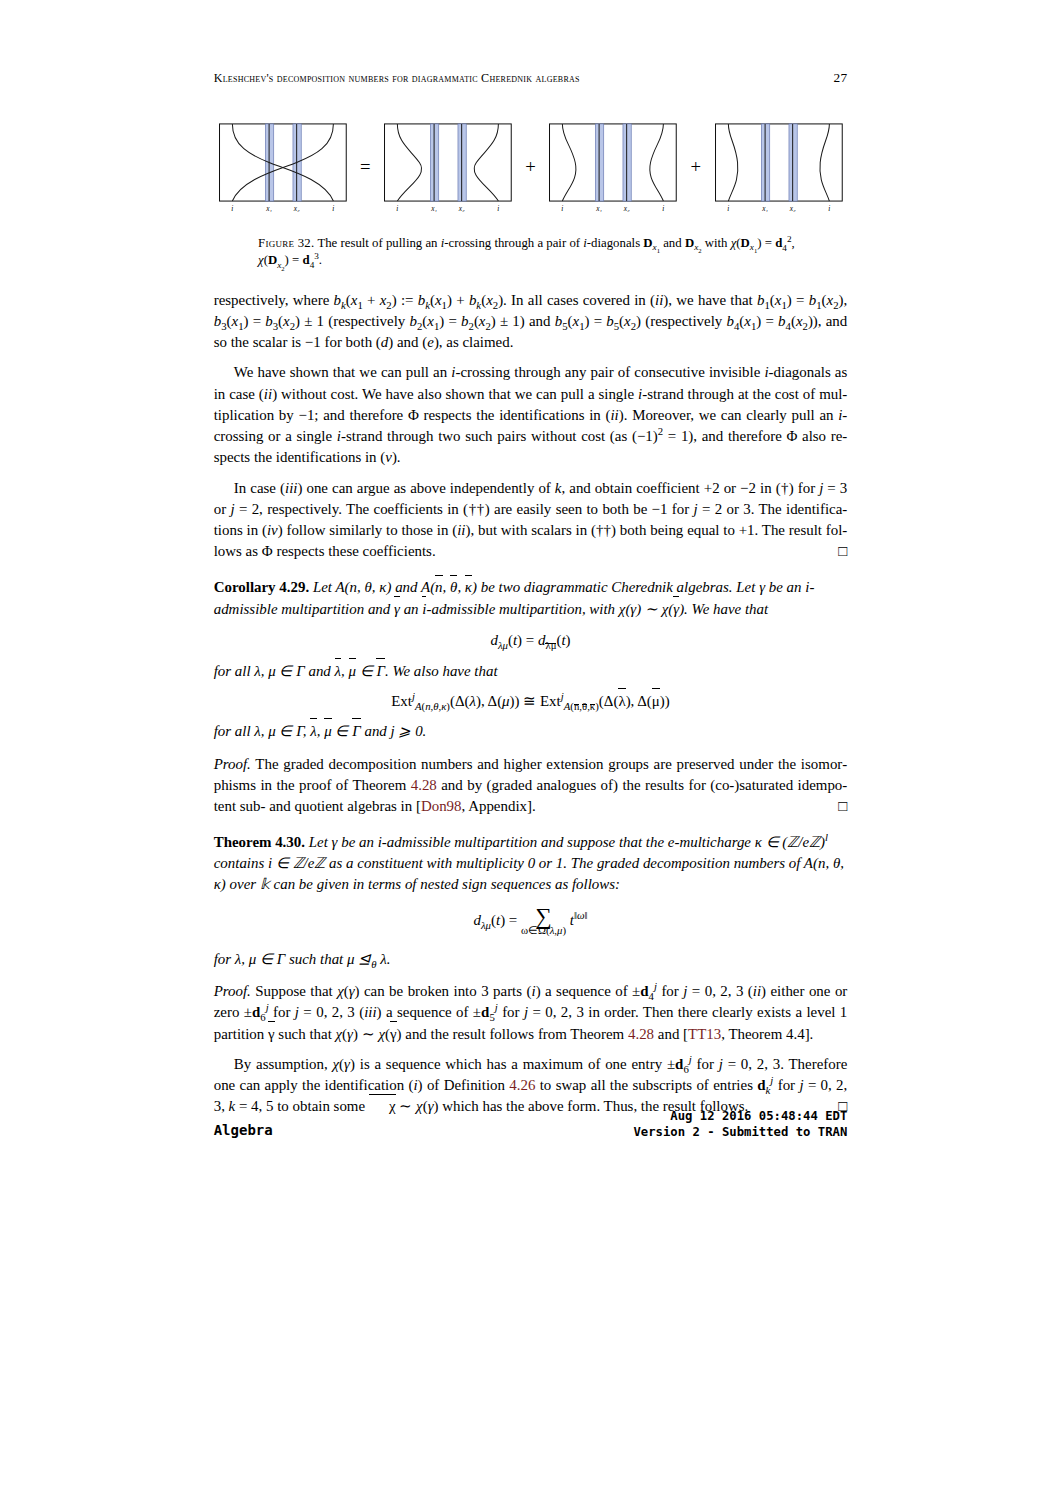Kleshchev's decomposition numbers for diagrammatic Cherednik algebras
27
i x₁ x₂ i
=
i x₁ x₂ i
+
i x₁ x₂ i
+
i x₁ x₂ i
Figure 32. The result of pulling an i-crossing through a pair of i-diagonals Dx1 and Dx2 with χ(Dx1) = d42, χ(Dx2) = d43.
respectively, where bk(x1 + x2) := bk(x1) + bk(x2). In all cases covered in (ii), we have that b1(x1) = b1(x2), b3(x1) = b3(x2) ± 1 (respectively b2(x1) = b2(x2) ± 1) and b5(x1) = b5(x2) (respectively b4(x1) = b4(x2)), and so the scalar is −1 for both (d) and (e), as claimed.
We have shown that we can pull an i-crossing through any pair of consecutive invisible i-diagonals as in case (ii) without cost. We have also shown that we can pull a single i-strand through at the cost of multiplication by −1; and therefore Φ respects the identifications in (ii). Moreover, we can clearly pull an i-crossing or a single i-strand through two such pairs without cost (as (−1)2 = 1), and therefore Φ also respects the identifications in (v).
In case (iii) one can argue as above independently of k, and obtain coefficient +2 or −2 in (†) for j = 3 or j = 2, respectively. The coefficients in (††) are easily seen to both be −1 for j = 2 or 3. The identifications in (iv) follow similarly to those in (ii), but with scalars in (††) both being equal to +1. The result follows as Φ respects these coefficients. □
Corollary 4.29. Let A(n, θ, κ) and A(n, θ, κ) be two diagrammatic Cherednik algebras. Let γ be an i-admissible multipartition and γ an i-admissible multipartition, with χ(γ) ∼ χ(γ). We have that
dλμ(t) = dλμ(t)
for all λ, μ ∈ Γ and λ, μ ∈ Γ. We also have that
ExtjA(n,θ,κ)(Δ(λ), Δ(μ)) ≅ ExtjA(n,θ,κ)(Δ(λ), Δ(μ))
for all λ, μ ∈ Γ, λ, μ ∈ Γ and j ⩾ 0.
Proof. The graded decomposition numbers and higher extension groups are preserved under the isomorphisms in the proof of Theorem 4.28 and by (graded analogues of) the results for (co-)saturated idempotent sub- and quotient algebras in [Don98, Appendix]. □
Theorem 4.30. Let γ be an i-admissible multipartition and suppose that the e-multicharge κ ∈ (ℤ/eℤ)l contains i ∈ ℤ/eℤ as a constituent with multiplicity 0 or 1. The graded decomposition numbers of A(n, θ, κ) over 𝕜 can be given in terms of nested sign sequences as follows:
dλμ(t) = ∑ ω∈Ω(λ,μ) t‖ω‖
for λ, μ ∈ Γ such that μ ⊴θ λ.
Proof. Suppose that χ(γ) can be broken into 3 parts (i) a sequence of ±d4j for j = 0, 2, 3 (ii) either one or zero ±d6j for j = 0, 2, 3 (iii) a sequence of ±d5j for j = 0, 2, 3 in order. Then there clearly exists a level 1 partition γ such that χ(γ) ∼ χ(γ) and the result follows from Theorem 4.28 and [TT13, Theorem 4.4].
By assumption, χ(γ) is a sequence which has a maximum of one entry ±d6j for j = 0, 2, 3. Therefore one can apply the identification (i) of Definition 4.26 to swap all the subscripts of entries dkj for j = 0, 2, 3, k = 4, 5 to obtain some χ ∼ χ(γ) which has the above form. Thus, the result follows. □
Algebra
Aug 12 2016 05:48:44 EDT
Version 2 - Submitted to TRAN